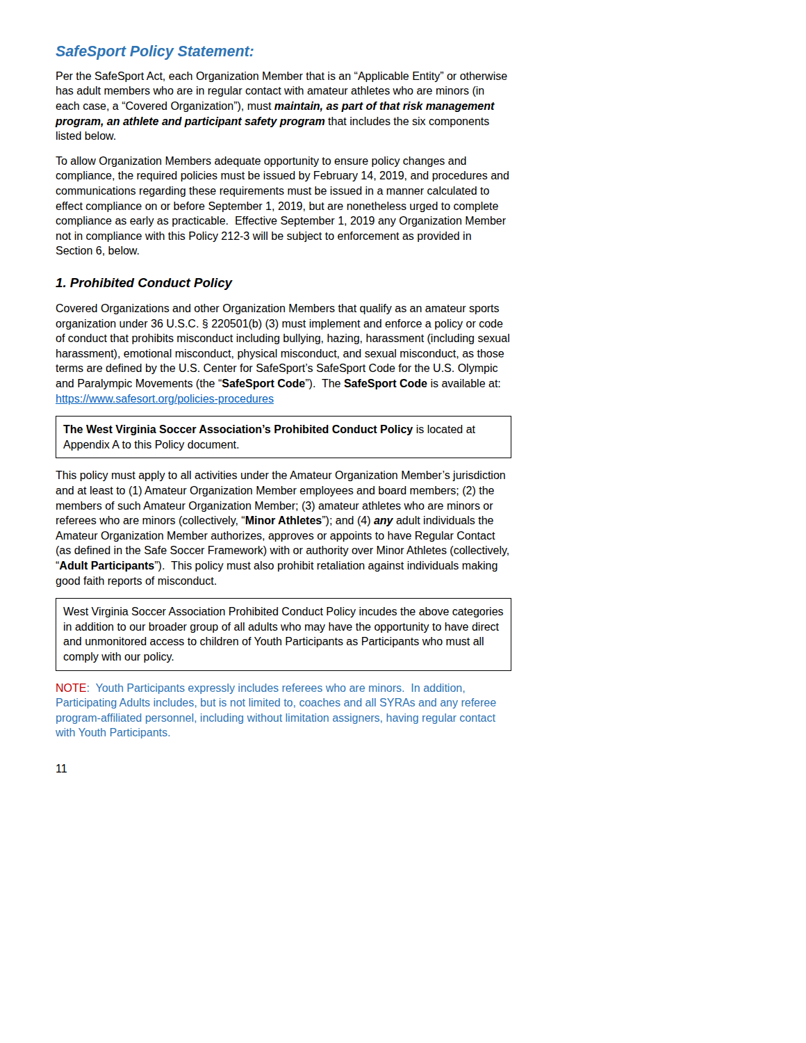SafeSport Policy Statement:
Per the SafeSport Act, each Organization Member that is an “Applicable Entity” or otherwise has adult members who are in regular contact with amateur athletes who are minors (in each case, a “Covered Organization”), must maintain, as part of that risk management program, an athlete and participant safety program that includes the six components listed below.
To allow Organization Members adequate opportunity to ensure policy changes and compliance, the required policies must be issued by February 14, 2019, and procedures and communications regarding these requirements must be issued in a manner calculated to effect compliance on or before September 1, 2019, but are nonetheless urged to complete compliance as early as practicable. Effective September 1, 2019 any Organization Member not in compliance with this Policy 212-3 will be subject to enforcement as provided in Section 6, below.
1. Prohibited Conduct Policy
Covered Organizations and other Organization Members that qualify as an amateur sports organization under 36 U.S.C. § 220501(b) (3) must implement and enforce a policy or code of conduct that prohibits misconduct including bullying, hazing, harassment (including sexual harassment), emotional misconduct, physical misconduct, and sexual misconduct, as those terms are defined by the U.S. Center for SafeSport’s SafeSport Code for the U.S. Olympic and Paralympic Movements (the “SafeSport Code”). The SafeSport Code is available at: https://www.safesort.org/policies-procedures
The West Virginia Soccer Association’s Prohibited Conduct Policy is located at Appendix A to this Policy document.
This policy must apply to all activities under the Amateur Organization Member’s jurisdiction and at least to (1) Amateur Organization Member employees and board members; (2) the members of such Amateur Organization Member; (3) amateur athletes who are minors or referees who are minors (collectively, “Minor Athletes”); and (4) any adult individuals the Amateur Organization Member authorizes, approves or appoints to have Regular Contact (as defined in the Safe Soccer Framework) with or authority over Minor Athletes (collectively, “Adult Participants”). This policy must also prohibit retaliation against individuals making good faith reports of misconduct.
West Virginia Soccer Association Prohibited Conduct Policy incudes the above categories in addition to our broader group of all adults who may have the opportunity to have direct and unmonitored access to children of Youth Participants as Participants who must all comply with our policy.
NOTE: Youth Participants expressly includes referees who are minors. In addition, Participating Adults includes, but is not limited to, coaches and all SYRAs and any referee program-affiliated personnel, including without limitation assigners, having regular contact with Youth Participants.
11